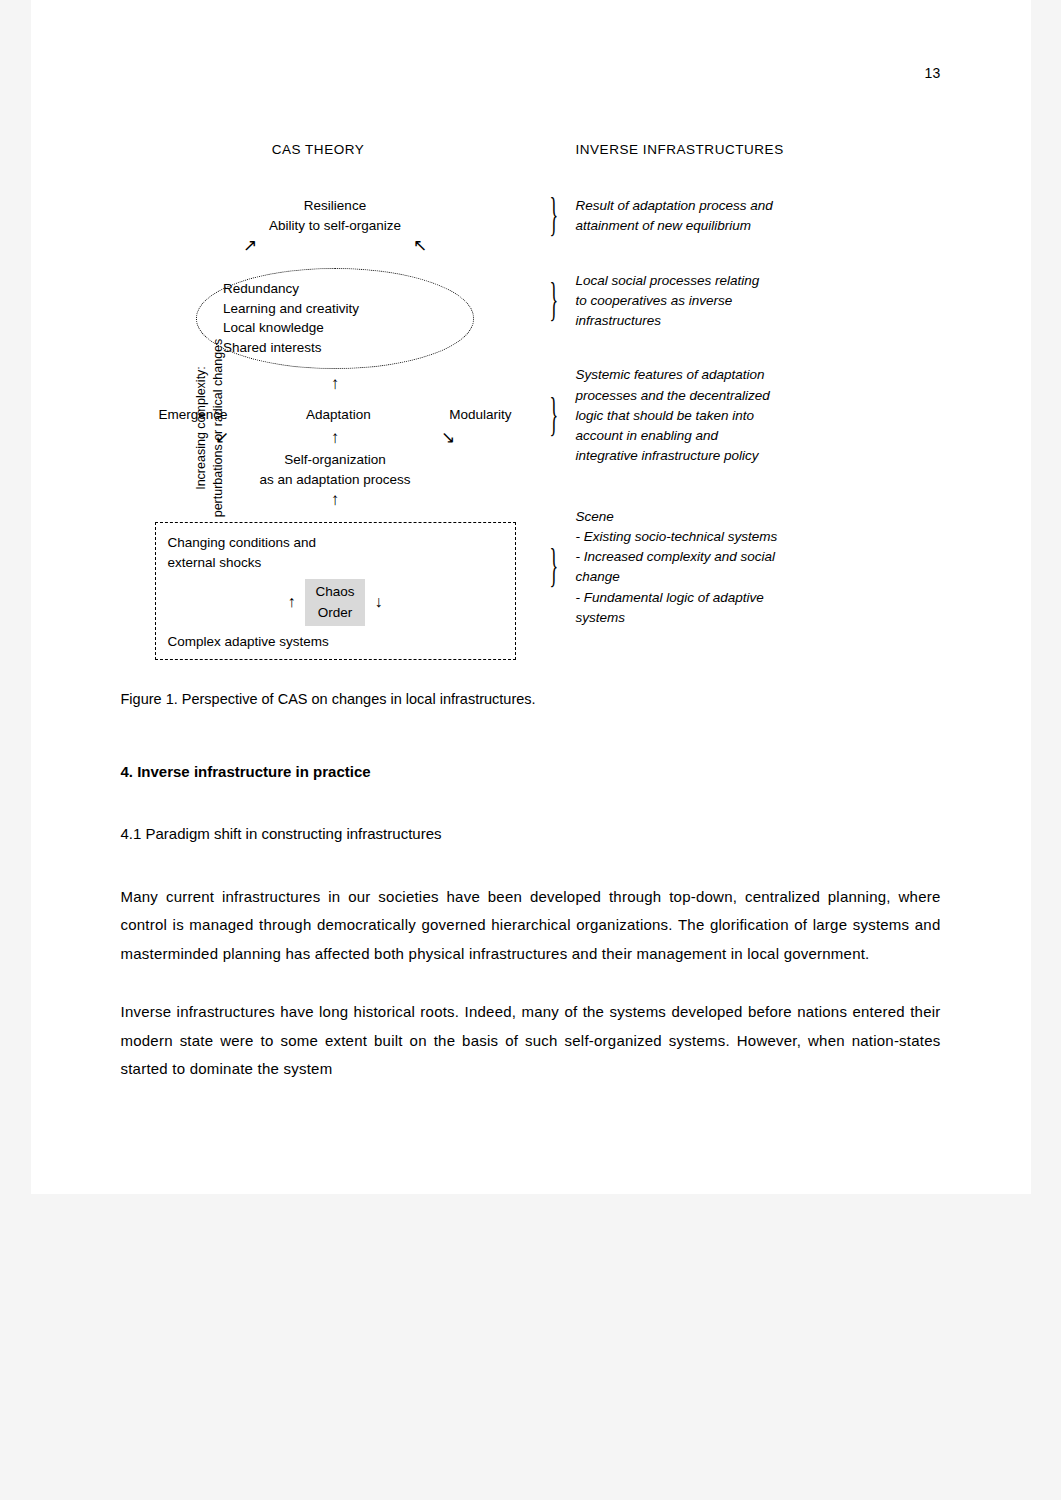13
CAS THEORY
Increasing complexity:
perturbations or radical changes
Resilience
Ability to self-organize
↗↖
Redundancy
Learning and creativity
Local knowledge
Shared interests
↑
Emergence Adaptation Modularity
↙↑↘
Self-organization
as an adaptation process
↑
Changing conditions and
external shocks
↑ Chaos
Order ↓
Complex adaptive systems
INVERSE INFRASTRUCTURES
Result of adaptation process and
attainment of new equilibrium
Local social processes relating
to cooperatives as inverse
infrastructures
Systemic features of adaptation
processes and the decentralized
logic that should be taken into
account in enabling and
integrative infrastructure policy
Scene
- Existing socio-technical systems
- Increased complexity and social
change
- Fundamental logic of adaptive
systems
Figure 1. Perspective of CAS on changes in local infrastructures.
4. Inverse infrastructure in practice
4.1 Paradigm shift in constructing infrastructures
Many current infrastructures in our societies have been developed through top-down, centralized planning, where control is managed through democratically governed hierarchical organizations. The glorification of large systems and masterminded planning has affected both physical infrastructures and their management in local government.
Inverse infrastructures have long historical roots. Indeed, many of the systems developed before nations entered their modern state were to some extent built on the basis of such self-organized systems. However, when nation-states started to dominate the system